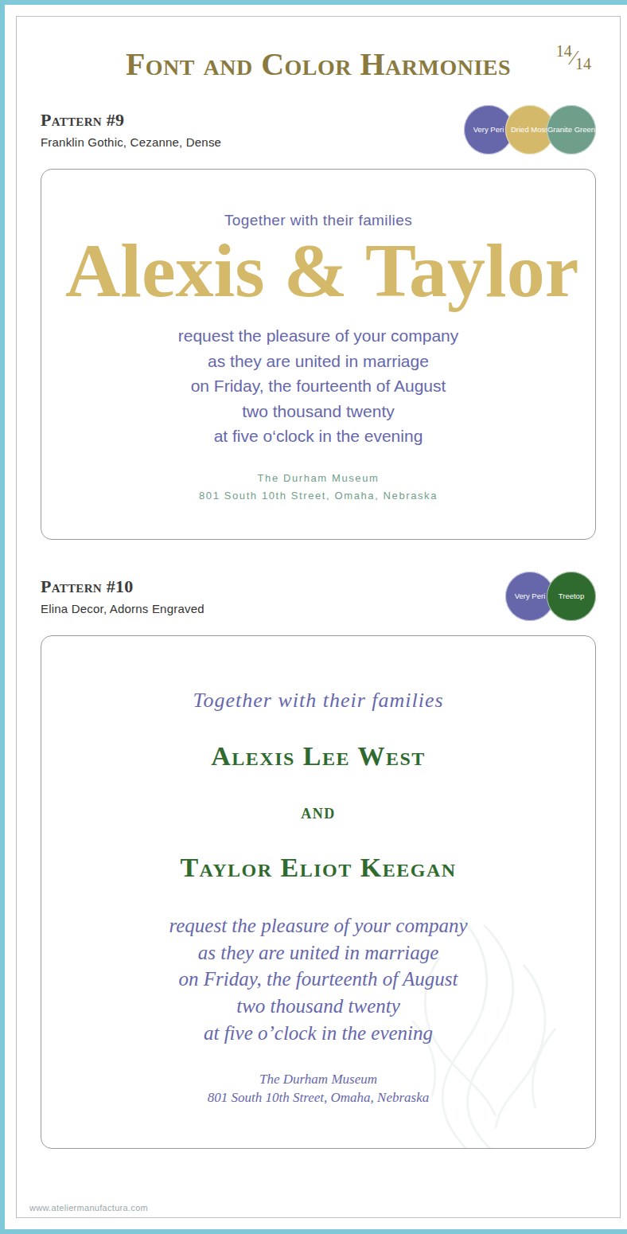14⁄14
Font and Color Harmonies
Pattern #9
Franklin Gothic, Cezanne, Dense
Very Peri
Dried Moss
Granite Green
Together with their families
Alexis & Taylor
request the pleasure of your company
as they are united in marriage
on Friday, the fourteenth of August
two thousand twenty
at five o‘clock in the evening
The Durham Museum
801 South 10th Street, Omaha, Nebraska
Pattern #10
Elina Decor, Adorns Engraved
Very Peri
Treetop
Together with their families
Alexis Lee West
and
Taylor Eliot Keegan
request the pleasure of your company
as they are united in marriage
on Friday, the fourteenth of August
two thousand twenty
at five o’clock in the evening
The Durham Museum
801 South 10th Street, Omaha, Nebraska
www.ateliermanufactura.com